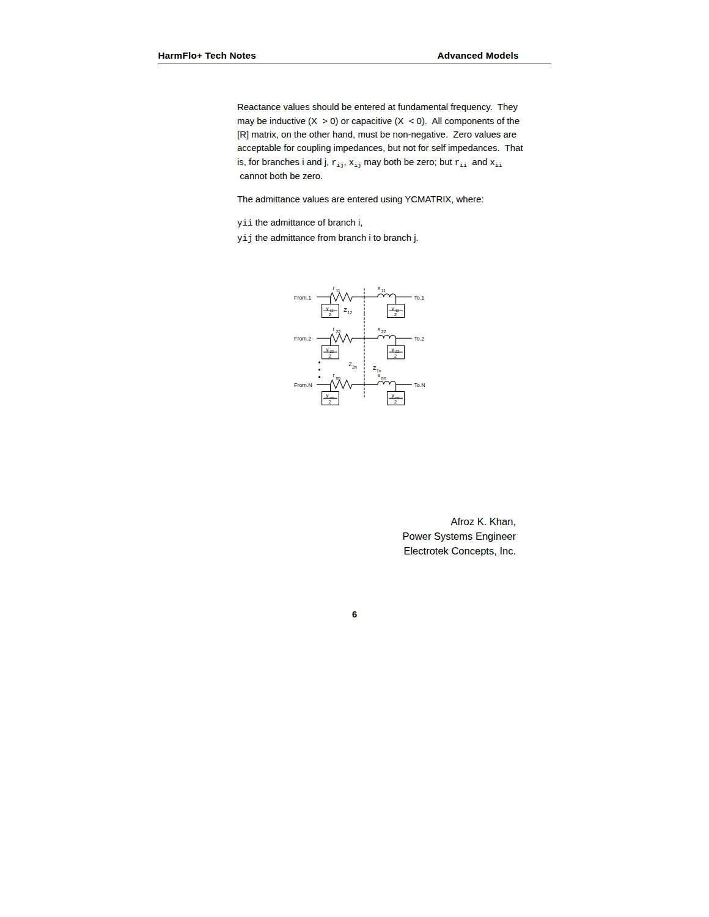HarmFlo+ Tech Notes
Advanced Models
Reactance values should be entered at fundamental frequency. They may be inductive (X > 0) or capacitive (X < 0). All components of the [R] matrix, on the other hand, must be non-negative. Zero values are acceptable for coupling impedances, but not for self impedances. That is, for branches i and j, rij, xij may both be zero; but rii and xii cannot both be zero.
The admittance values are entered using YCMATRIX, where:
yii the admittance of branch i,
yij the admittance from branch i to branch j.
From.1 To.1 r 11 x 11 y 11 2 y 11 2 Z 12 From.2 To.2 r 22 x 22 y 22 2 y 22 2 Z 2n Z 1n From.N To.N r nn x nn y nn 2 y nn 2
Afroz K. Khan,
Power Systems Engineer
Electrotek Concepts, Inc.
6